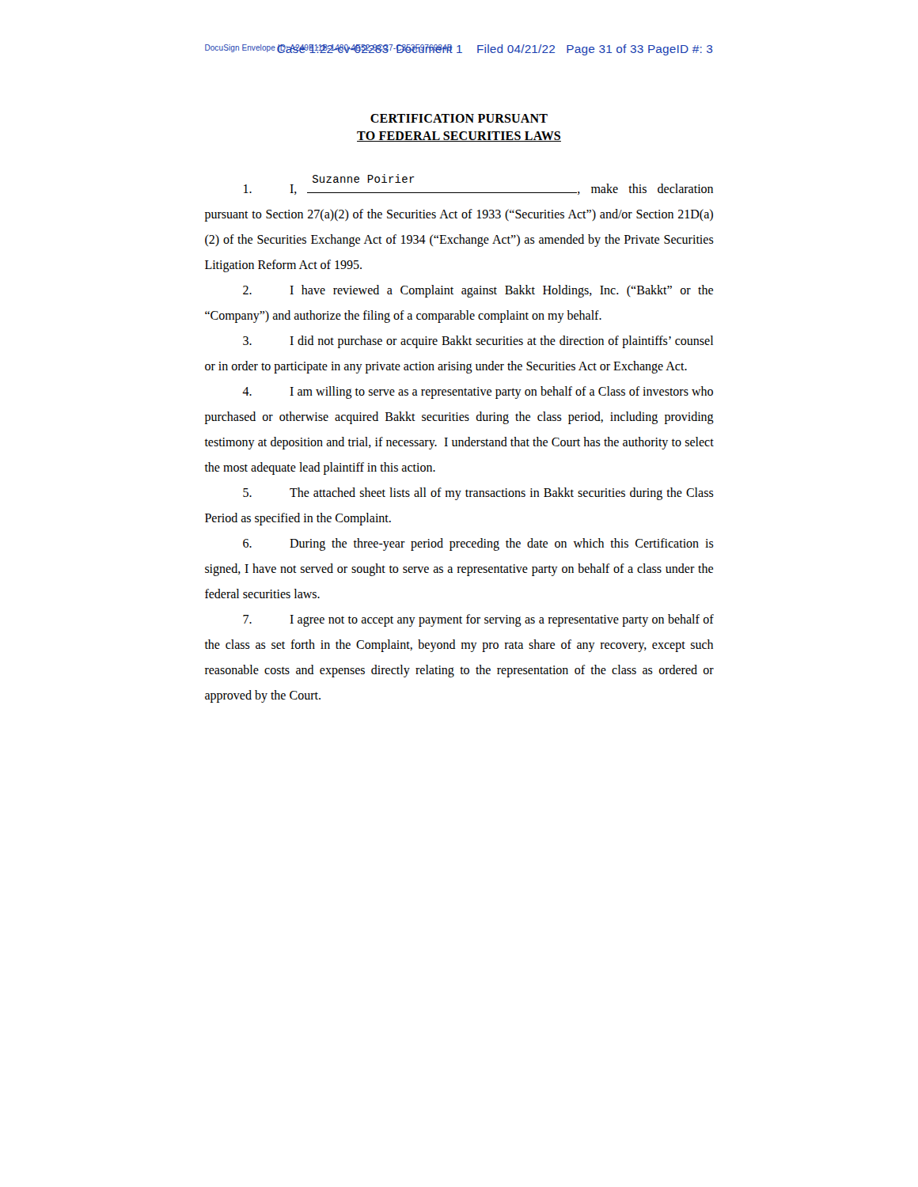DocuSign Envelope ID: A249E11B-1480-4E52-9CC7-C353F976984B
Case 1:22-cv-02283 Document 1 Filed 04/21/22 Page 31 of 33 PageID #: 31
CERTIFICATION PURSUANT TO FEDERAL SECURITIES LAWS
1. I, Suzanne Poirier, make this declaration pursuant to Section 27(a)(2) of the Securities Act of 1933 (“Securities Act”) and/or Section 21D(a)(2) of the Securities Exchange Act of 1934 (“Exchange Act”) as amended by the Private Securities Litigation Reform Act of 1995.
2. I have reviewed a Complaint against Bakkt Holdings, Inc. (“Bakkt” or the “Company”) and authorize the filing of a comparable complaint on my behalf.
3. I did not purchase or acquire Bakkt securities at the direction of plaintiffs’ counsel or in order to participate in any private action arising under the Securities Act or Exchange Act.
4. I am willing to serve as a representative party on behalf of a Class of investors who purchased or otherwise acquired Bakkt securities during the class period, including providing testimony at deposition and trial, if necessary. I understand that the Court has the authority to select the most adequate lead plaintiff in this action.
5. The attached sheet lists all of my transactions in Bakkt securities during the Class Period as specified in the Complaint.
6. During the three-year period preceding the date on which this Certification is signed, I have not served or sought to serve as a representative party on behalf of a class under the federal securities laws.
7. I agree not to accept any payment for serving as a representative party on behalf of the class as set forth in the Complaint, beyond my pro rata share of any recovery, except such reasonable costs and expenses directly relating to the representation of the class as ordered or approved by the Court.